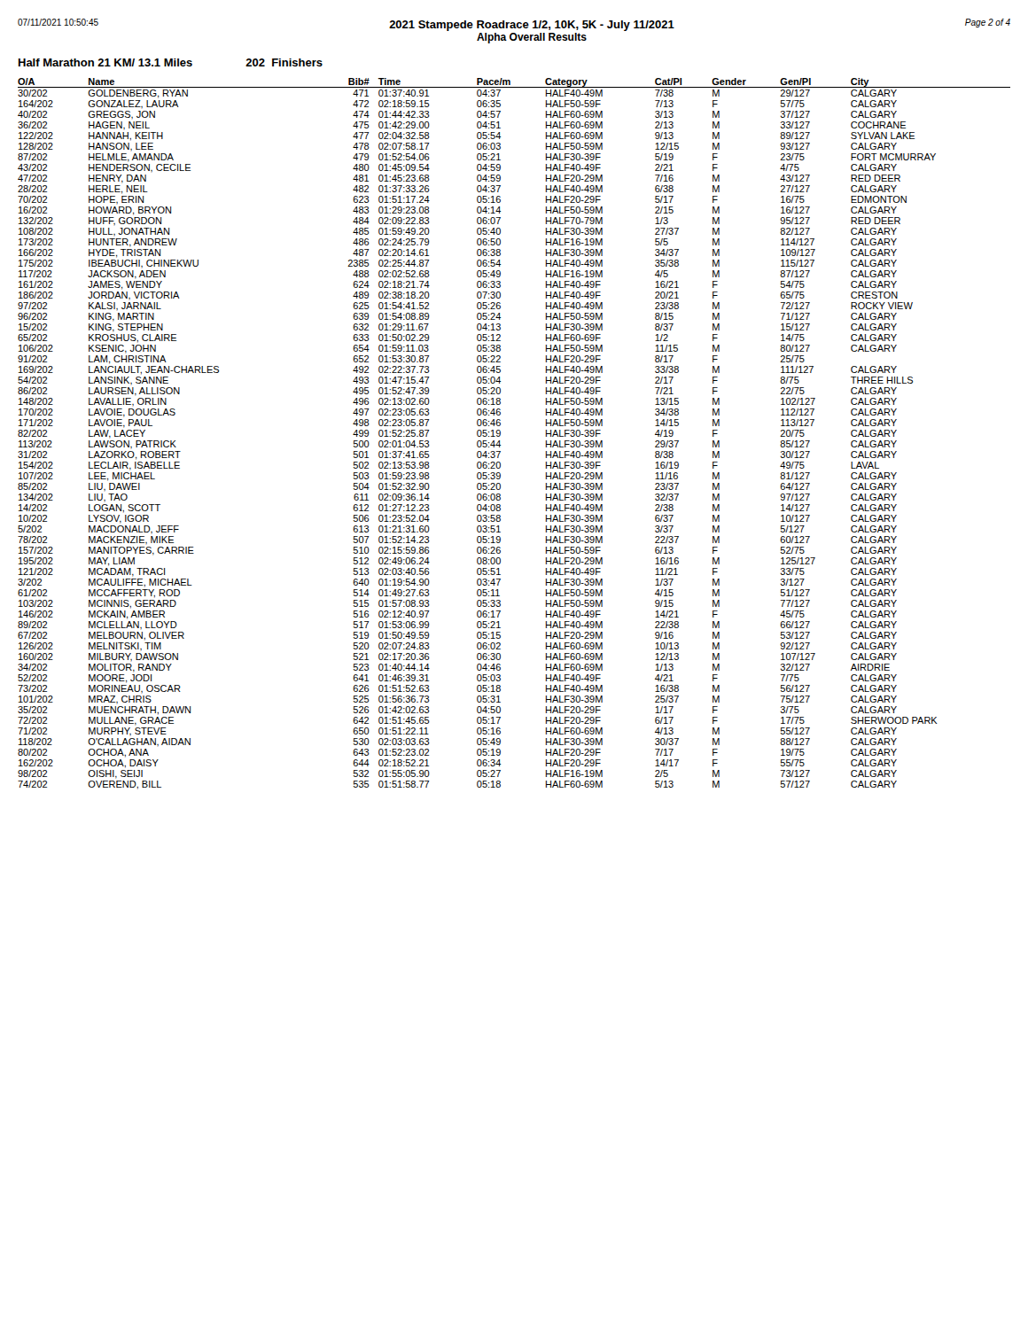07/11/2021 10:50:45
2021 Stampede Roadrace 1/2, 10K, 5K - July 11/2021
Alpha Overall Results
Page 2 of 4
Half Marathon 21 KM/ 13.1 Miles 202 Finishers
| O/A | Name | Bib# | Time | Pace/m | Category | Cat/Pl | Gender | Gen/Pl | City |
| --- | --- | --- | --- | --- | --- | --- | --- | --- | --- |
| 30/202 | GOLDENBERG, RYAN | 471 | 01:37:40.91 | 04:37 | HALF40-49M | 7/38 | M | 29/127 | CALGARY |
| 164/202 | GONZALEZ, LAURA | 472 | 02:18:59.15 | 06:35 | HALF50-59F | 7/13 | F | 57/75 | CALGARY |
| 40/202 | GREGGS, JON | 474 | 01:44:42.33 | 04:57 | HALF60-69M | 3/13 | M | 37/127 | CALGARY |
| 36/202 | HAGEN, NEIL | 475 | 01:42:29.00 | 04:51 | HALF60-69M | 2/13 | M | 33/127 | COCHRANE |
| 122/202 | HANNAH, KEITH | 477 | 02:04:32.58 | 05:54 | HALF60-69M | 9/13 | M | 89/127 | SYLVAN LAKE |
| 128/202 | HANSON, LEE | 478 | 02:07:58.17 | 06:03 | HALF50-59M | 12/15 | M | 93/127 | CALGARY |
| 87/202 | HELMLE, AMANDA | 479 | 01:52:54.06 | 05:21 | HALF30-39F | 5/19 | F | 23/75 | FORT MCMURRAY |
| 43/202 | HENDERSON, CECILE | 480 | 01:45:09.54 | 04:59 | HALF40-49F | 2/21 | F | 4/75 | CALGARY |
| 47/202 | HENRY, DAN | 481 | 01:45:23.68 | 04:59 | HALF20-29M | 7/16 | M | 43/127 | RED DEER |
| 28/202 | HERLE, NEIL | 482 | 01:37:33.26 | 04:37 | HALF40-49M | 6/38 | M | 27/127 | CALGARY |
| 70/202 | HOPE, ERIN | 623 | 01:51:17.24 | 05:16 | HALF20-29F | 5/17 | F | 16/75 | EDMONTON |
| 16/202 | HOWARD, BRYON | 483 | 01:29:23.08 | 04:14 | HALF50-59M | 2/15 | M | 16/127 | CALGARY |
| 132/202 | HUFF, GORDON | 484 | 02:09:22.83 | 06:07 | HALF70-79M | 1/3 | M | 95/127 | RED DEER |
| 108/202 | HULL, JONATHAN | 485 | 01:59:49.20 | 05:40 | HALF30-39M | 27/37 | M | 82/127 | CALGARY |
| 173/202 | HUNTER, ANDREW | 486 | 02:24:25.79 | 06:50 | HALF16-19M | 5/5 | M | 114/127 | CALGARY |
| 166/202 | HYDE, TRISTAN | 487 | 02:20:14.61 | 06:38 | HALF30-39M | 34/37 | M | 109/127 | CALGARY |
| 175/202 | IBEABUCHI, CHINEKWU | 2385 | 02:25:44.87 | 06:54 | HALF40-49M | 35/38 | M | 115/127 | CALGARY |
| 117/202 | JACKSON, ADEN | 488 | 02:02:52.68 | 05:49 | HALF16-19M | 4/5 | M | 87/127 | CALGARY |
| 161/202 | JAMES, WENDY | 624 | 02:18:21.74 | 06:33 | HALF40-49F | 16/21 | F | 54/75 | CALGARY |
| 186/202 | JORDAN, VICTORIA | 489 | 02:38:18.20 | 07:30 | HALF40-49F | 20/21 | F | 65/75 | CRESTON |
| 97/202 | KALSI, JARNAIL | 625 | 01:54:41.52 | 05:26 | HALF40-49M | 23/38 | M | 72/127 | ROCKY VIEW |
| 96/202 | KING, MARTIN | 639 | 01:54:08.89 | 05:24 | HALF50-59M | 8/15 | M | 71/127 | CALGARY |
| 15/202 | KING, STEPHEN | 632 | 01:29:11.67 | 04:13 | HALF30-39M | 8/37 | M | 15/127 | CALGARY |
| 65/202 | KROSHUS, CLAIRE | 633 | 01:50:02.29 | 05:12 | HALF60-69F | 1/2 | F | 14/75 | CALGARY |
| 106/202 | KSENIC, JOHN | 654 | 01:59:11.03 | 05:38 | HALF50-59M | 11/15 | M | 80/127 | CALGARY |
| 91/202 | LAM, CHRISTINA | 652 | 01:53:30.87 | 05:22 | HALF20-29F | 8/17 | F | 25/75 | |
| 169/202 | LANCIAULT, JEAN-CHARLES | 492 | 02:22:37.73 | 06:45 | HALF40-49M | 33/38 | M | 111/127 | CALGARY |
| 54/202 | LANSINK, SANNE | 493 | 01:47:15.47 | 05:04 | HALF20-29F | 2/17 | F | 8/75 | THREE HILLS |
| 86/202 | LAURSEN, ALLISON | 495 | 01:52:47.39 | 05:20 | HALF40-49F | 7/21 | F | 22/75 | CALGARY |
| 148/202 | LAVALLIE, ORLIN | 496 | 02:13:02.60 | 06:18 | HALF50-59M | 13/15 | M | 102/127 | CALGARY |
| 170/202 | LAVOIE, DOUGLAS | 497 | 02:23:05.63 | 06:46 | HALF40-49M | 34/38 | M | 112/127 | CALGARY |
| 171/202 | LAVOIE, PAUL | 498 | 02:23:05.87 | 06:46 | HALF50-59M | 14/15 | M | 113/127 | CALGARY |
| 82/202 | LAW, LACEY | 499 | 01:52:25.87 | 05:19 | HALF30-39F | 4/19 | F | 20/75 | CALGARY |
| 113/202 | LAWSON, PATRICK | 500 | 02:01:04.53 | 05:44 | HALF30-39M | 29/37 | M | 85/127 | CALGARY |
| 31/202 | LAZORKO, ROBERT | 501 | 01:37:41.65 | 04:37 | HALF40-49M | 8/38 | M | 30/127 | CALGARY |
| 154/202 | LECLAIR, ISABELLE | 502 | 02:13:53.98 | 06:20 | HALF30-39F | 16/19 | F | 49/75 | LAVAL |
| 107/202 | LEE, MICHAEL | 503 | 01:59:23.98 | 05:39 | HALF20-29M | 11/16 | M | 81/127 | CALGARY |
| 85/202 | LIU, DAWEI | 504 | 01:52:32.90 | 05:20 | HALF30-39M | 23/37 | M | 64/127 | CALGARY |
| 134/202 | LIU, TAO | 611 | 02:09:36.14 | 06:08 | HALF30-39M | 32/37 | M | 97/127 | CALGARY |
| 14/202 | LOGAN, SCOTT | 612 | 01:27:12.23 | 04:08 | HALF40-49M | 2/38 | M | 14/127 | CALGARY |
| 10/202 | LYSOV, IGOR | 506 | 01:23:52.04 | 03:58 | HALF30-39M | 6/37 | M | 10/127 | CALGARY |
| 5/202 | MACDONALD, JEFF | 613 | 01:21:31.60 | 03:51 | HALF30-39M | 3/37 | M | 5/127 | CALGARY |
| 78/202 | MACKENZIE, MIKE | 507 | 01:52:14.23 | 05:19 | HALF30-39M | 22/37 | M | 60/127 | CALGARY |
| 157/202 | MANITOPYES, CARRIE | 510 | 02:15:59.86 | 06:26 | HALF50-59F | 6/13 | F | 52/75 | CALGARY |
| 195/202 | MAY, LIAM | 512 | 02:49:06.24 | 08:00 | HALF20-29M | 16/16 | M | 125/127 | CALGARY |
| 121/202 | MCADAM, TRACI | 513 | 02:03:40.56 | 05:51 | HALF40-49F | 11/21 | F | 33/75 | CALGARY |
| 3/202 | MCAULIFFE, MICHAEL | 640 | 01:19:54.90 | 03:47 | HALF30-39M | 1/37 | M | 3/127 | CALGARY |
| 61/202 | MCCAFFERTY, ROD | 514 | 01:49:27.63 | 05:11 | HALF50-59M | 4/15 | M | 51/127 | CALGARY |
| 103/202 | MCINNIS, GERARD | 515 | 01:57:08.93 | 05:33 | HALF50-59M | 9/15 | M | 77/127 | CALGARY |
| 146/202 | MCKAIN, AMBER | 516 | 02:12:40.97 | 06:17 | HALF40-49F | 14/21 | F | 45/75 | CALGARY |
| 89/202 | MCLELLAN, LLOYD | 517 | 01:53:06.99 | 05:21 | HALF40-49M | 22/38 | M | 66/127 | CALGARY |
| 67/202 | MELBOURN, OLIVER | 519 | 01:50:49.59 | 05:15 | HALF20-29M | 9/16 | M | 53/127 | CALGARY |
| 126/202 | MELNITSKI, TIM | 520 | 02:07:24.83 | 06:02 | HALF60-69M | 10/13 | M | 92/127 | CALGARY |
| 160/202 | MILBURY, DAWSON | 521 | 02:17:20.36 | 06:30 | HALF60-69M | 12/13 | M | 107/127 | CALGARY |
| 34/202 | MOLITOR, RANDY | 523 | 01:40:44.14 | 04:46 | HALF60-69M | 1/13 | M | 32/127 | AIRDRIE |
| 52/202 | MOORE, JODI | 641 | 01:46:39.31 | 05:03 | HALF40-49F | 4/21 | F | 7/75 | CALGARY |
| 73/202 | MORINEAU, OSCAR | 626 | 01:51:52.63 | 05:18 | HALF40-49M | 16/38 | M | 56/127 | CALGARY |
| 101/202 | MRAZ, CHRIS | 525 | 01:56:36.73 | 05:31 | HALF30-39M | 25/37 | M | 75/127 | CALGARY |
| 35/202 | MUENCHRATH, DAWN | 526 | 01:42:02.63 | 04:50 | HALF20-29F | 1/17 | F | 3/75 | CALGARY |
| 72/202 | MULLANE, GRACE | 642 | 01:51:45.65 | 05:17 | HALF20-29F | 6/17 | F | 17/75 | SHERWOOD PARK |
| 71/202 | MURPHY, STEVE | 650 | 01:51:22.11 | 05:16 | HALF60-69M | 4/13 | M | 55/127 | CALGARY |
| 118/202 | O'CALLAGHAN, AIDAN | 530 | 02:03:03.63 | 05:49 | HALF30-39M | 30/37 | M | 88/127 | CALGARY |
| 80/202 | OCHOA, ANA | 643 | 01:52:23.02 | 05:19 | HALF20-29F | 7/17 | F | 19/75 | CALGARY |
| 162/202 | OCHOA, DAISY | 644 | 02:18:52.21 | 06:34 | HALF20-29F | 14/17 | F | 55/75 | CALGARY |
| 98/202 | OISHI, SEIJI | 532 | 01:55:05.90 | 05:27 | HALF16-19M | 2/5 | M | 73/127 | CALGARY |
| 74/202 | OVEREND, BILL | 535 | 01:51:58.77 | 05:18 | HALF60-69M | 5/13 | M | 57/127 | CALGARY |